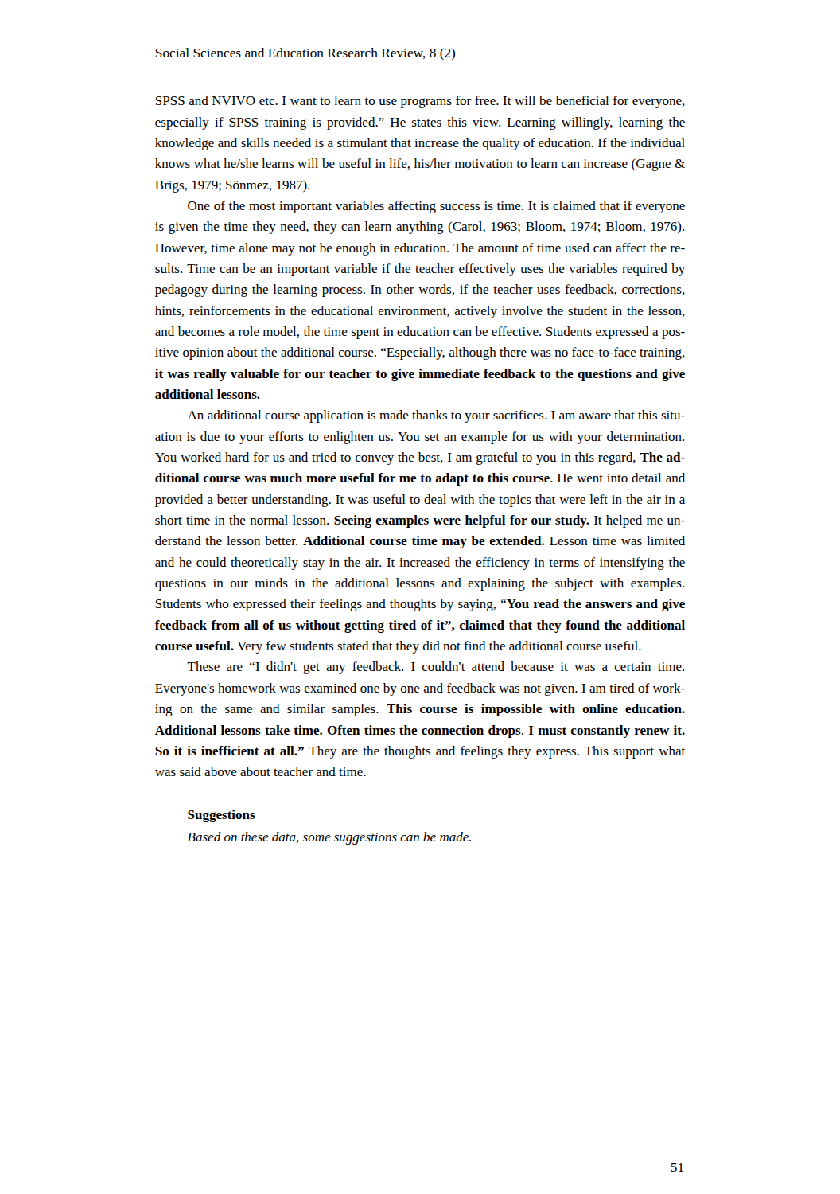Social Sciences and Education Research Review, 8 (2)
SPSS and NVIVO etc. I want to learn to use programs for free. It will be beneficial for everyone, especially if SPSS training is provided.” He states this view. Learning willingly, learning the knowledge and skills needed is a stimulant that increase the quality of education. If the individual knows what he/she learns will be useful in life, his/her motivation to learn can increase (Gagne & Brigs, 1979; Sönmez, 1987).
One of the most important variables affecting success is time. It is claimed that if everyone is given the time they need, they can learn anything (Carol, 1963; Bloom, 1974; Bloom, 1976). However, time alone may not be enough in education. The amount of time used can affect the results. Time can be an important variable if the teacher effectively uses the variables required by pedagogy during the learning process. In other words, if the teacher uses feedback, corrections, hints, reinforcements in the educational environment, actively involve the student in the lesson, and becomes a role model, the time spent in education can be effective. Students expressed a positive opinion about the additional course. “Especially, although there was no face-to-face training, it was really valuable for our teacher to give immediate feedback to the questions and give additional lessons.
An additional course application is made thanks to your sacrifices. I am aware that this situation is due to your efforts to enlighten us. You set an example for us with your determination. You worked hard for us and tried to convey the best, I am grateful to you in this regard, The additional course was much more useful for me to adapt to this course. He went into detail and provided a better understanding. It was useful to deal with the topics that were left in the air in a short time in the normal lesson. Seeing examples were helpful for our study. It helped me understand the lesson better. Additional course time may be extended. Lesson time was limited and he could theoretically stay in the air. It increased the efficiency in terms of intensifying the questions in our minds in the additional lessons and explaining the subject with examples. Students who expressed their feelings and thoughts by saying, “You read the answers and give feedback from all of us without getting tired of it”, claimed that they found the additional course useful. Very few students stated that they did not find the additional course useful.
These are “I didn't get any feedback. I couldn't attend because it was a certain time. Everyone's homework was examined one by one and feedback was not given. I am tired of working on the same and similar samples. This course is impossible with online education. Additional lessons take time. Often times the connection drops. I must constantly renew it. So it is inefficient at all.” They are the thoughts and feelings they express. This support what was said above about teacher and time.
Suggestions
Based on these data, some suggestions can be made.
51